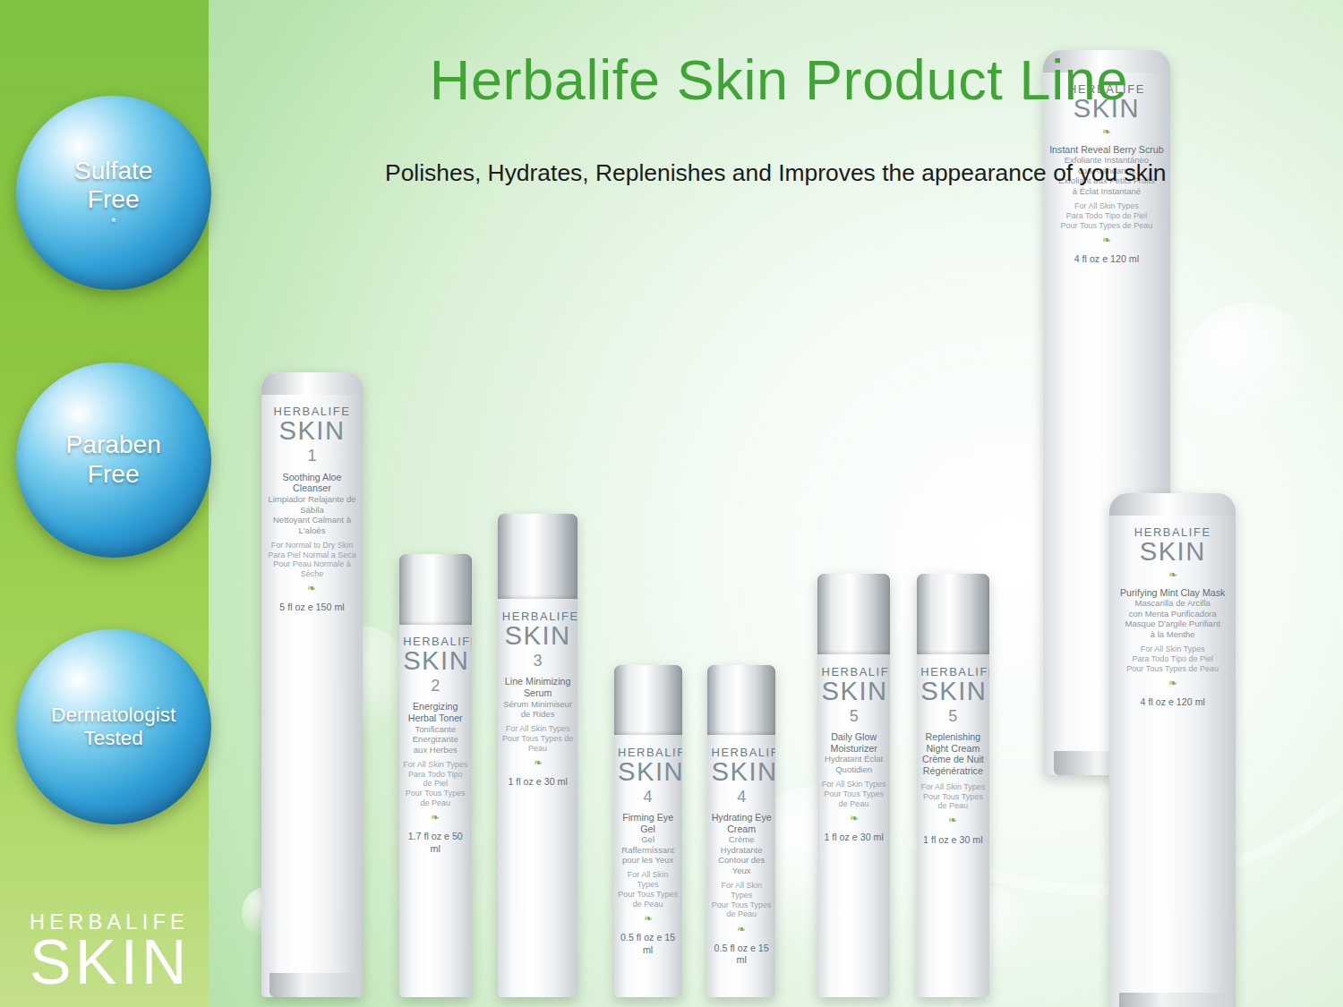Herbalife Skin Product Line
Polishes, Hydrates, Replenishes and Improves the appearance of you skin
Sulfate
Free*
Paraben
Free
Dermatologist
Tested
HERBALIFE
SKIN
HERBALIFE
SKIN
1
Soothing Aloe Cleanser
Limpiador Relajante de Sábila
Nettoyant Calmant à L'aloès
For Normal to Dry Skin
Para Piel Normal a Seca
Pour Peau Normale à Sèche
❧
5 fl oz e 150 ml
HERBALIFE
SKIN
2
Energizing Herbal Toner
Tonificante Energizante
aux Herbes
For All Skin Types
Para Todo Tipo de Piel
Pour Tous Types de Peau
❧
1.7 fl oz e 50 ml
HERBALIFE
SKIN
3
Line Minimizing Serum
Sérum Minimiseur de Rides
For All Skin Types
Pour Tous Types de Peau
❧
1 fl oz e 30 ml
HERBALIFE
SKIN
4
Firming Eye Gel
Gel Raffermissant pour les Yeux
For All Skin Types
Pour Tous Types de Peau
❧
0.5 fl oz e 15 ml
HERBALIFE
SKIN
4
Hydrating Eye Cream
Crème Hydratante Contour des Yeux
For All Skin Types
Pour Tous Types de Peau
❧
0.5 fl oz e 15 ml
HERBALIFE
SKIN
5
Daily Glow Moisturizer
Hydratant Éclat Quotidien
For All Skin Types
Pour Tous Types de Peau
❧
1 fl oz e 30 ml
HERBALIFE
SKIN
5
Replenishing Night Cream
Crème de Nuit
Régénératrice
For All Skin Types
Pour Tous Types de Peau
❧
1 fl oz e 30 ml
HERBALIFE
SKIN
❧
Instant Reveal Berry Scrub
Exfoliante Instantáneo
con Arándanos
Exfoliant aux Petits Fruits
à Éclat Instantané
For All Skin Types
Para Todo Tipo de Piel
Pour Tous Types de Peau
❧
4 fl oz e 120 ml
HERBALIFE
SKIN
❧
Purifying Mint Clay Mask
Mascarilla de Arcilla
con Menta Purificadora
Masque D'argile Purifiant
à la Menthe
For All Skin Types
Para Todo Tipo de Piel
Pour Tous Types de Peau
❧
4 fl oz e 120 ml